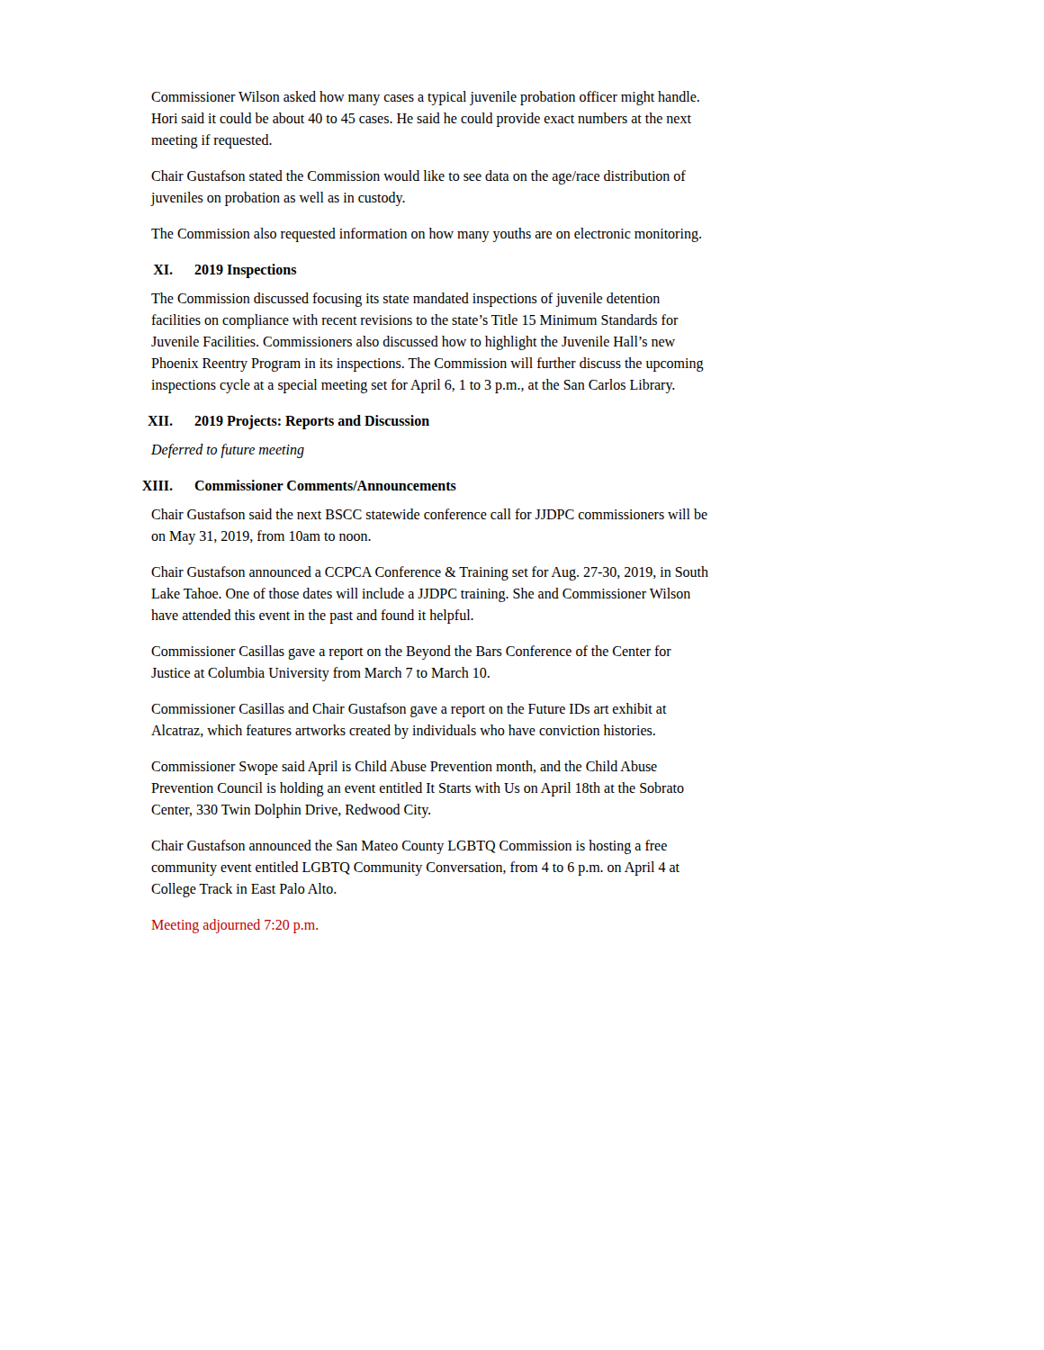Commissioner Wilson asked how many cases a typical juvenile probation officer might handle. Hori said it could be about 40 to 45 cases. He said he could provide exact numbers at the next meeting if requested.
Chair Gustafson stated the Commission would like to see data on the age/race distribution of juveniles on probation as well as in custody.
The Commission also requested information on how many youths are on electronic monitoring.
XI.
2019 Inspections
The Commission discussed focusing its state mandated inspections of juvenile detention facilities on compliance with recent revisions to the state’s Title 15 Minimum Standards for Juvenile Facilities. Commissioners also discussed how to highlight the Juvenile Hall’s new Phoenix Reentry Program in its inspections. The Commission will further discuss the upcoming inspections cycle at a special meeting set for April 6, 1 to 3 p.m., at the San Carlos Library.
XII.
2019 Projects: Reports and Discussion
Deferred to future meeting
XIII.
Commissioner Comments/Announcements
Chair Gustafson said the next BSCC statewide conference call for JJDPC commissioners will be on May 31, 2019, from 10am to noon.
Chair Gustafson announced a CCPCA Conference & Training set for Aug. 27-30, 2019, in South Lake Tahoe. One of those dates will include a JJDPC training. She and Commissioner Wilson have attended this event in the past and found it helpful.
Commissioner Casillas gave a report on the Beyond the Bars Conference of the Center for Justice at Columbia University from March 7 to March 10.
Commissioner Casillas and Chair Gustafson gave a report on the Future IDs art exhibit at Alcatraz, which features artworks created by individuals who have conviction histories.
Commissioner Swope said April is Child Abuse Prevention month, and the Child Abuse Prevention Council is holding an event entitled It Starts with Us on April 18th at the Sobrato Center, 330 Twin Dolphin Drive, Redwood City.
Chair Gustafson announced the San Mateo County LGBTQ Commission is hosting a free community event entitled LGBTQ Community Conversation, from 4 to 6 p.m. on April 4 at College Track in East Palo Alto.
Meeting adjourned 7:20 p.m.